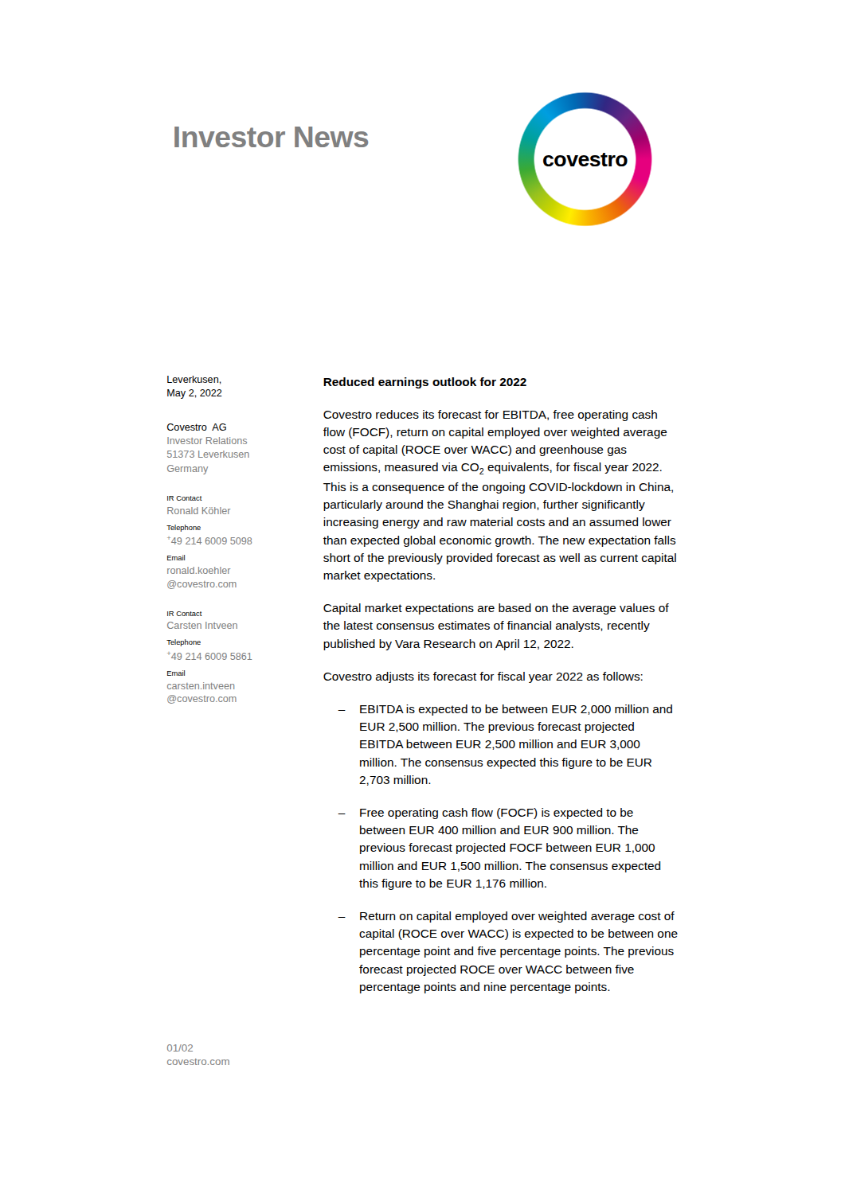Investor News
covestro
Leverkusen,
May 2, 2022
Covestro AG
Investor Relations
51373 Leverkusen
Germany
IR Contact
Ronald Köhler
Telephone
+49 214 6009 5098
Email
ronald.koehler
@covestro.com
IR Contact
Carsten Intveen
Telephone
+49 214 6009 5861
Email
carsten.intveen
@covestro.com
Reduced earnings outlook for 2022
Covestro reduces its forecast for EBITDA, free operating cash flow (FOCF), return on capital employed over weighted average cost of capital (ROCE over WACC) and greenhouse gas emissions, measured via CO2 equivalents, for fiscal year 2022. This is a consequence of the ongoing COVID-lockdown in China, particularly around the Shanghai region, further significantly increasing energy and raw material costs and an assumed lower than expected global economic growth. The new expectation falls short of the previously provided forecast as well as current capital market expectations.
Capital market expectations are based on the average values of the latest consensus estimates of financial analysts, recently published by Vara Research on April 12, 2022.
Covestro adjusts its forecast for fiscal year 2022 as follows:
EBITDA is expected to be between EUR 2,000 million and EUR 2,500 million. The previous forecast projected EBITDA between EUR 2,500 million and EUR 3,000 million. The consensus expected this figure to be EUR 2,703 million.
Free operating cash flow (FOCF) is expected to be between EUR 400 million and EUR 900 million. The previous forecast projected FOCF between EUR 1,000 million and EUR 1,500 million. The consensus expected this figure to be EUR 1,176 million.
Return on capital employed over weighted average cost of capital (ROCE over WACC) is expected to be between one percentage point and five percentage points. The previous forecast projected ROCE over WACC between five percentage points and nine percentage points.
01/02
covestro.com